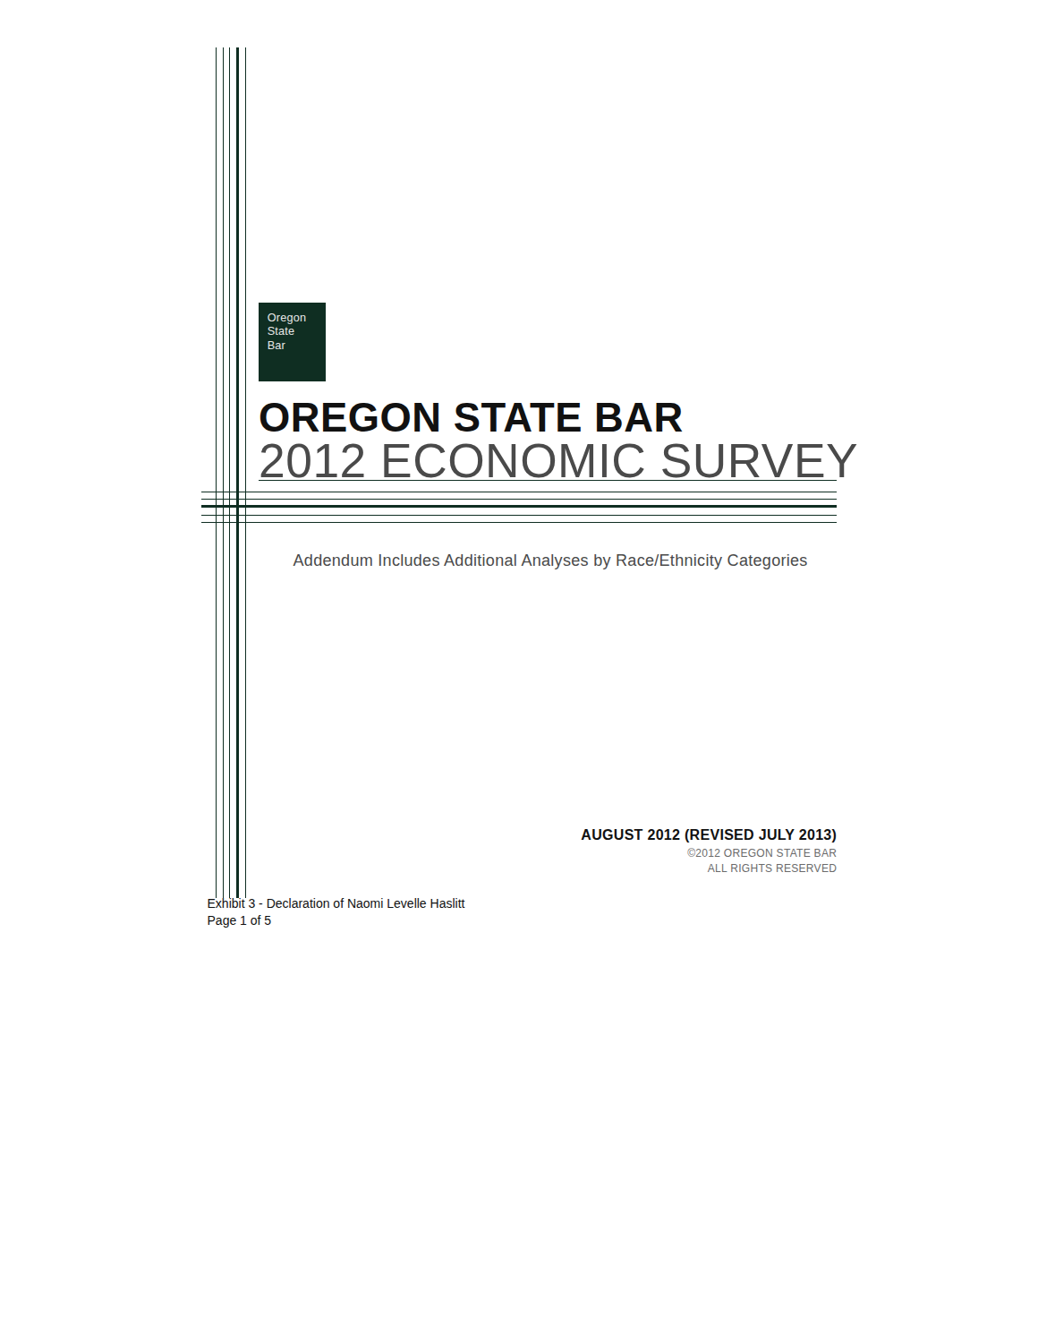Oregon
State
Bar
OREGON STATE BAR
2012 ECONOMIC SURVEY
Addendum Includes Additional Analyses by Race/Ethnicity Categories
AUGUST 2012 (REVISED JULY 2013)
©2012 OREGON STATE BAR
ALL RIGHTS RESERVED
Exhibit 3 - Declaration of Naomi Levelle Haslitt
Page 1 of 5